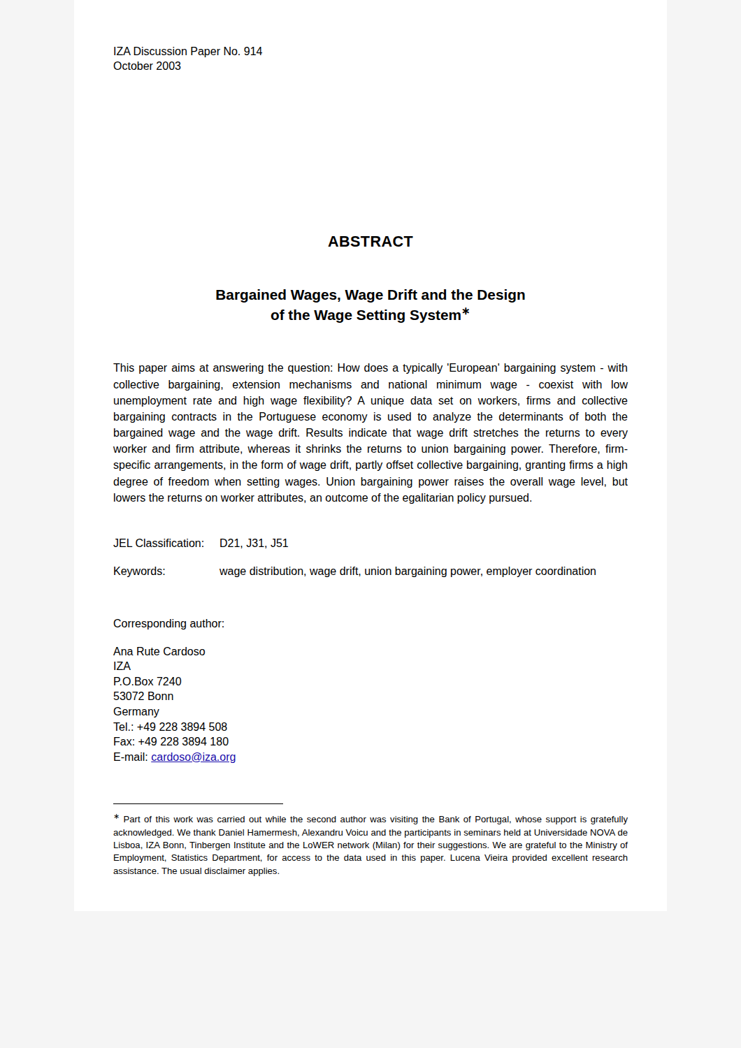IZA Discussion Paper No. 914
October 2003
ABSTRACT
Bargained Wages, Wage Drift and the Design
of the Wage Setting System∗
This paper aims at answering the question: How does a typically 'European' bargaining system - with collective bargaining, extension mechanisms and national minimum wage - coexist with low unemployment rate and high wage flexibility? A unique data set on workers, firms and collective bargaining contracts in the Portuguese economy is used to analyze the determinants of both the bargained wage and the wage drift. Results indicate that wage drift stretches the returns to every worker and firm attribute, whereas it shrinks the returns to union bargaining power. Therefore, firm-specific arrangements, in the form of wage drift, partly offset collective bargaining, granting firms a high degree of freedom when setting wages. Union bargaining power raises the overall wage level, but lowers the returns on worker attributes, an outcome of the egalitarian policy pursued.
JEL Classification: D21, J31, J51
Keywords: wage distribution, wage drift, union bargaining power, employer coordination
Corresponding author:
Ana Rute Cardoso
IZA
P.O.Box 7240
53072 Bonn
Germany
Tel.: +49 228 3894 508
Fax: +49 228 3894 180
E-mail: cardoso@iza.org
∗ Part of this work was carried out while the second author was visiting the Bank of Portugal, whose support is gratefully acknowledged. We thank Daniel Hamermesh, Alexandru Voicu and the participants in seminars held at Universidade NOVA de Lisboa, IZA Bonn, Tinbergen Institute and the LoWER network (Milan) for their suggestions. We are grateful to the Ministry of Employment, Statistics Department, for access to the data used in this paper. Lucena Vieira provided excellent research assistance. The usual disclaimer applies.